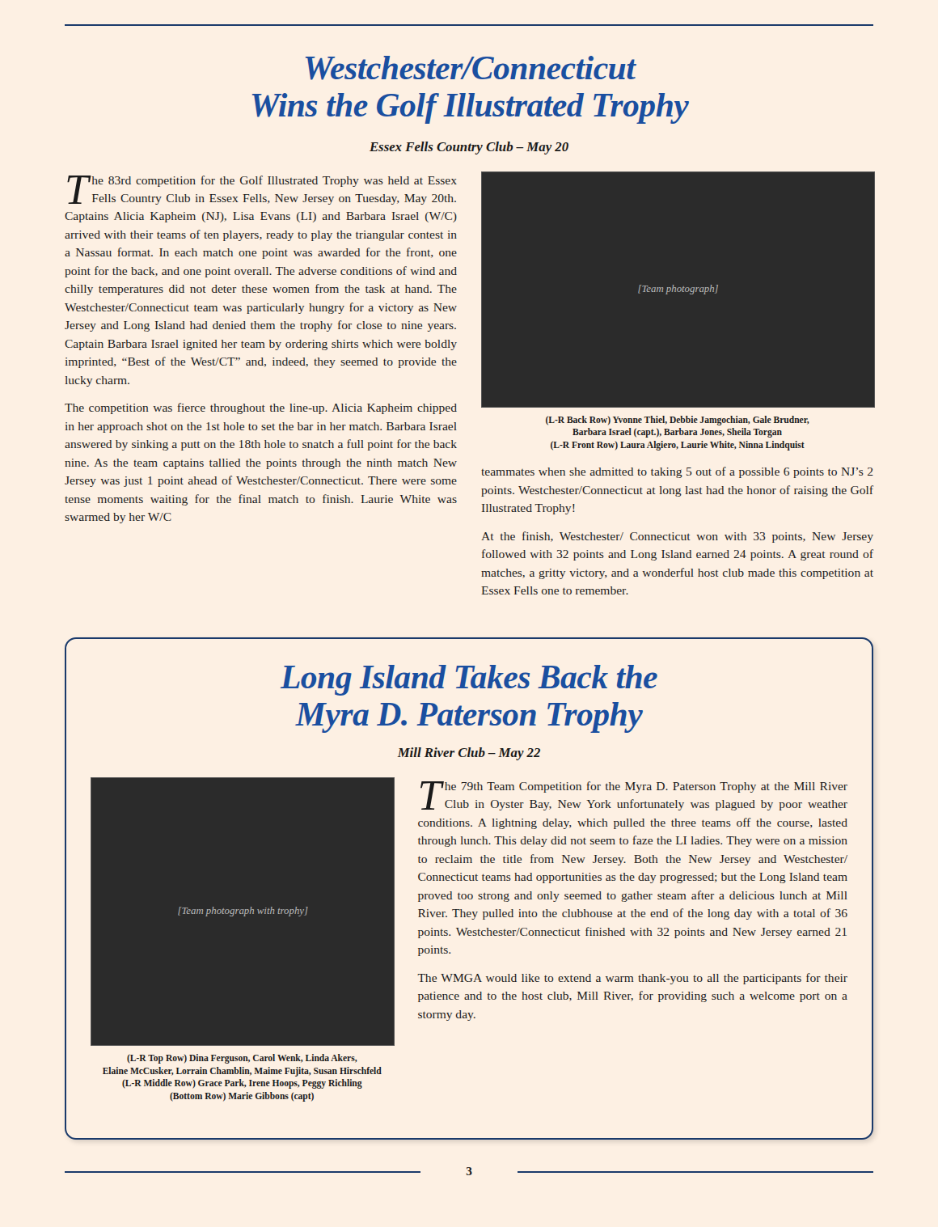Westchester/Connecticut
Wins the Golf Illustrated Trophy
Essex Fells Country Club – May 20
The 83rd competition for the Golf Illustrated Trophy was held at Essex Fells Country Club in Essex Fells, New Jersey on Tuesday, May 20th. Captains Alicia Kapheim (NJ), Lisa Evans (LI) and Barbara Israel (W/C) arrived with their teams of ten players, ready to play the triangular contest in a Nassau format. In each match one point was awarded for the front, one point for the back, and one point overall. The adverse conditions of wind and chilly temperatures did not deter these women from the task at hand. The Westchester/Connecticut team was particularly hungry for a victory as New Jersey and Long Island had denied them the trophy for close to nine years. Captain Barbara Israel ignited her team by ordering shirts which were boldly imprinted, “Best of the West/CT” and, indeed, they seemed to provide the lucky charm.
The competition was fierce throughout the line-up. Alicia Kapheim chipped in her approach shot on the 1st hole to set the bar in her match. Barbara Israel answered by sinking a putt on the 18th hole to snatch a full point for the back nine. As the team captains tallied the points through the ninth match New Jersey was just 1 point ahead of Westchester/Connecticut. There were some tense moments waiting for the final match to finish. Laurie White was swarmed by her W/C
[Team photograph]
(L-R Back Row) Yvonne Thiel, Debbie Jamgochian, Gale Brudner,
Barbara Israel (capt.), Barbara Jones, Sheila Torgan
(L-R Front Row) Laura Algiero, Laurie White, Ninna Lindquist
teammates when she admitted to taking 5 out of a possible 6 points to NJ’s 2 points. Westchester/Connecticut at long last had the honor of raising the Golf Illustrated Trophy!
At the finish, Westchester/ Connecticut won with 33 points, New Jersey followed with 32 points and Long Island earned 24 points. A great round of matches, a gritty victory, and a wonderful host club made this competition at Essex Fells one to remember.
Long Island Takes Back the
Myra D. Paterson Trophy
Mill River Club – May 22
[Team photograph with trophy]
(L-R Top Row) Dina Ferguson, Carol Wenk, Linda Akers,
Elaine McCusker, Lorrain Chamblin, Maime Fujita, Susan Hirschfeld
(L-R Middle Row) Grace Park, Irene Hoops, Peggy Richling
(Bottom Row) Marie Gibbons (capt)
The 79th Team Competition for the Myra D. Paterson Trophy at the Mill River Club in Oyster Bay, New York unfortunately was plagued by poor weather conditions. A lightning delay, which pulled the three teams off the course, lasted through lunch. This delay did not seem to faze the LI ladies. They were on a mission to reclaim the title from New Jersey. Both the New Jersey and Westchester/ Connecticut teams had opportunities as the day progressed; but the Long Island team proved too strong and only seemed to gather steam after a delicious lunch at Mill River. They pulled into the clubhouse at the end of the long day with a total of 36 points. Westchester/Connecticut finished with 32 points and New Jersey earned 21 points.
The WMGA would like to extend a warm thank-you to all the participants for their patience and to the host club, Mill River, for providing such a welcome port on a stormy day.
3